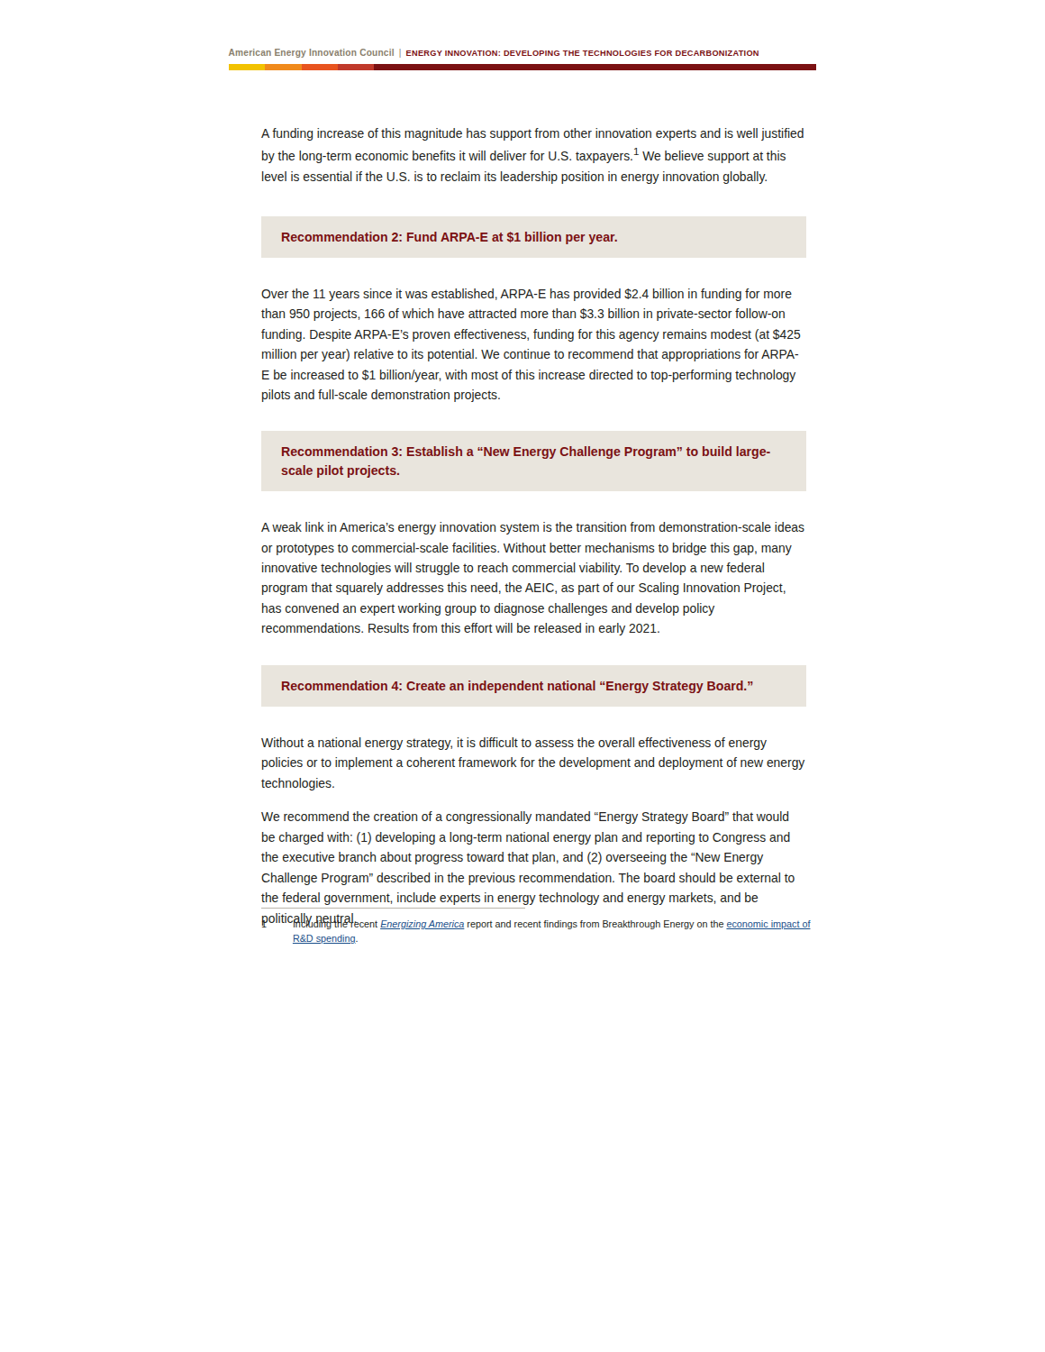American Energy Innovation Council | ENERGY INNOVATION: DEVELOPING THE TECHNOLOGIES FOR DECARBONIZATION
A funding increase of this magnitude has support from other innovation experts and is well justified by the long-term economic benefits it will deliver for U.S. taxpayers.1 We believe support at this level is essential if the U.S. is to reclaim its leadership position in energy innovation globally.
Recommendation 2: Fund ARPA-E at $1 billion per year.
Over the 11 years since it was established, ARPA-E has provided $2.4 billion in funding for more than 950 projects, 166 of which have attracted more than $3.3 billion in private-sector follow-on funding. Despite ARPA-E’s proven effectiveness, funding for this agency remains modest (at $425 million per year) relative to its potential. We continue to recommend that appropriations for ARPA-E be increased to $1 billion/year, with most of this increase directed to top-performing technology pilots and full-scale demonstration projects.
Recommendation 3: Establish a “New Energy Challenge Program” to build large-scale pilot projects.
A weak link in America’s energy innovation system is the transition from demonstration-scale ideas or prototypes to commercial-scale facilities. Without better mechanisms to bridge this gap, many innovative technologies will struggle to reach commercial viability. To develop a new federal program that squarely addresses this need, the AEIC, as part of our Scaling Innovation Project, has convened an expert working group to diagnose challenges and develop policy recommendations. Results from this effort will be released in early 2021.
Recommendation 4: Create an independent national “Energy Strategy Board.”
Without a national energy strategy, it is difficult to assess the overall effectiveness of energy policies or to implement a coherent framework for the development and deployment of new energy technologies.
We recommend the creation of a congressionally mandated “Energy Strategy Board” that would be charged with: (1) developing a long-term national energy plan and reporting to Congress and the executive branch about progress toward that plan, and (2) overseeing the “New Energy Challenge Program” described in the previous recommendation. The board should be external to the federal government, include experts in energy technology and energy markets, and be politically neutral.
1
Including the recent Energizing America report and recent findings from Breakthrough Energy on the economic impact of R&D spending.